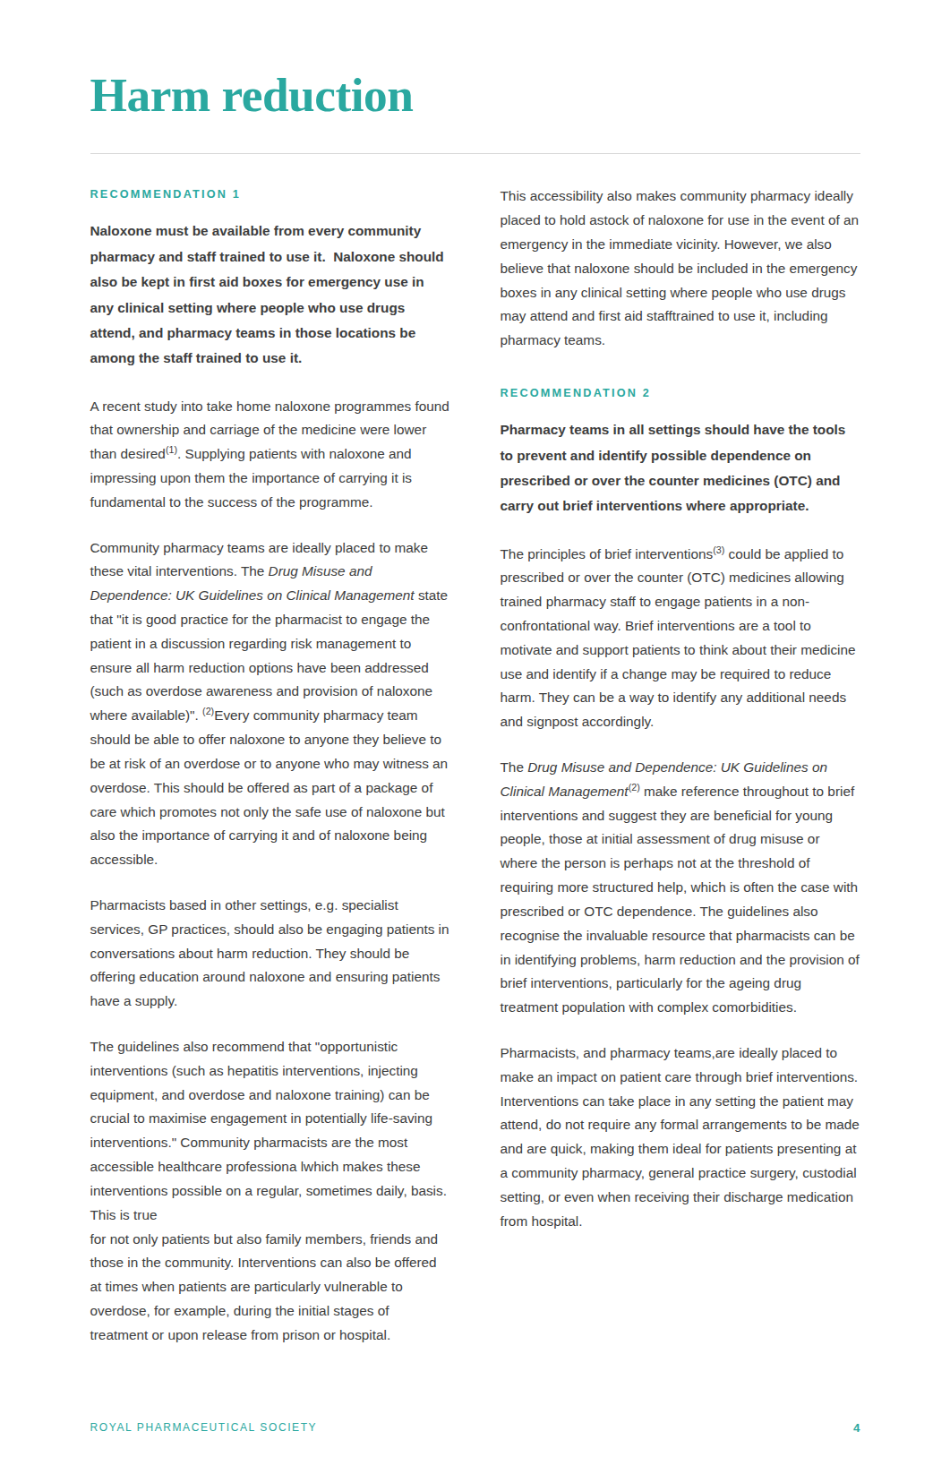Harm reduction
RECOMMENDATION 1
Naloxone must be available from every community pharmacy and staff trained to use it. Naloxone should also be kept in first aid boxes for emergency use in any clinical setting where people who use drugs attend, and pharmacy teams in those locations be among the staff trained to use it.
A recent study into take home naloxone programmes found that ownership and carriage of the medicine were lower than desired(1). Supplying patients with naloxone and impressing upon them the importance of carrying it is fundamental to the success of the programme.
Community pharmacy teams are ideally placed to make these vital interventions. The Drug Misuse and Dependence: UK Guidelines on Clinical Management state that "it is good practice for the pharmacist to engage the patient in a discussion regarding risk management to ensure all harm reduction options have been addressed (such as overdose awareness and provision of naloxone where available)". (2)Every community pharmacy team should be able to offer naloxone to anyone they believe to be at risk of an overdose or to anyone who may witness an overdose. This should be offered as part of a package of care which promotes not only the safe use of naloxone but also the importance of carrying it and of naloxone being accessible.
Pharmacists based in other settings, e.g. specialist services, GP practices, should also be engaging patients in conversations about harm reduction. They should be offering education around naloxone and ensuring patients have a supply.
The guidelines also recommend that "opportunistic interventions (such as hepatitis interventions, injecting equipment, and overdose and naloxone training) can be crucial to maximise engagement in potentially life-saving interventions." Community pharmacists are the most accessible healthcare professiona lwhich makes these interventions possible on a regular, sometimes daily, basis. This is true
for not only patients but also family members, friends and those in the community. Interventions can also be offered at times when patients are particularly vulnerable to overdose, for example, during the initial stages of treatment or upon release from prison or hospital.
This accessibility also makes community pharmacy ideally placed to hold astock of naloxone for use in the event of an emergency in the immediate vicinity. However, we also believe that naloxone should be included in the emergency boxes in any clinical setting where people who use drugs may attend and first aid stafftrained to use it, including pharmacy teams.
RECOMMENDATION 2
Pharmacy teams in all settings should have the tools to prevent and identify possible dependence on prescribed or over the counter medicines (OTC) and carry out brief interventions where appropriate.
The principles of brief interventions(3) could be applied to prescribed or over the counter (OTC) medicines allowing trained pharmacy staff to engage patients in a non-confrontational way. Brief interventions are a tool to motivate and support patients to think about their medicine use and identify if a change may be required to reduce harm. They can be a way to identify any additional needs and signpost accordingly.
The Drug Misuse and Dependence: UK Guidelines on Clinical Management(2) make reference throughout to brief interventions and suggest they are beneficial for young people, those at initial assessment of drug misuse or where the person is perhaps not at the threshold of requiring more structured help, which is often the case with prescribed or OTC dependence. The guidelines also recognise the invaluable resource that pharmacists can be in identifying problems, harm reduction and the provision of brief interventions, particularly for the ageing drug treatment population with complex comorbidities.
Pharmacists, and pharmacy teams,are ideally placed to make an impact on patient care through brief interventions. Interventions can take place in any setting the patient may attend, do not require any formal arrangements to be made and are quick, making them ideal for patients presenting at a community pharmacy, general practice surgery, custodial setting, or even when receiving their discharge medication from hospital.
ROYAL PHARMACEUTICAL SOCIETY 4